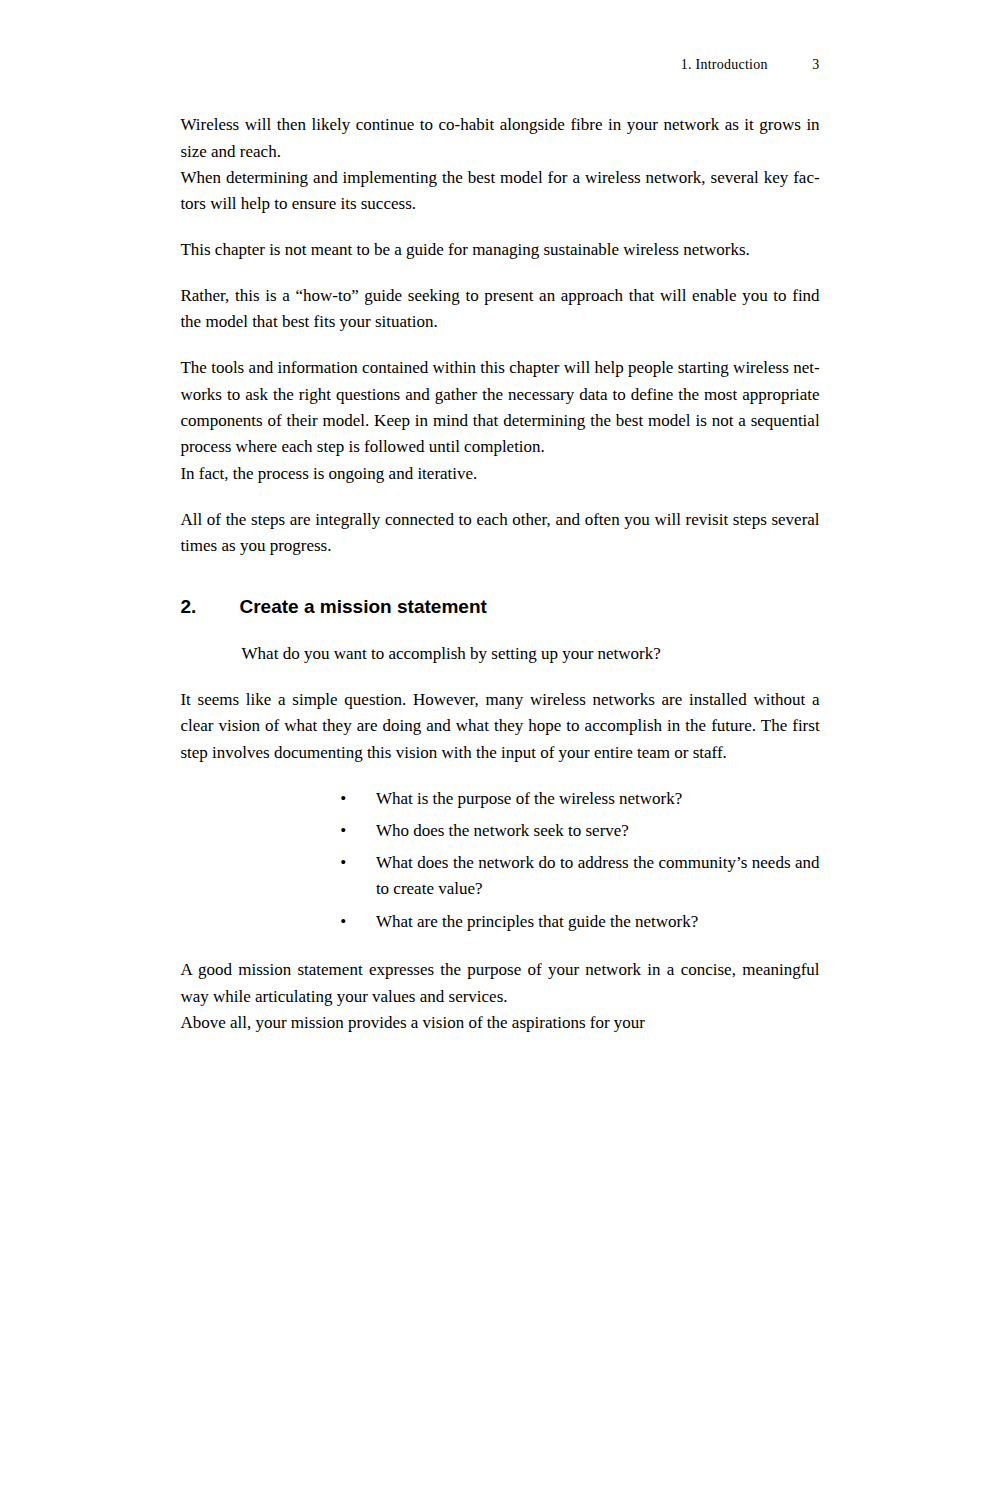1. Introduction3
Wireless will then likely continue to co-habit alongside fibre in your network as it grows in size and reach.
When determining and implementing the best model for a wireless network, several key factors will help to ensure its success.
This chapter is not meant to be a guide for managing sustainable wireless networks.
Rather, this is a “how-to” guide seeking to present an approach that will enable you to find the model that best fits your situation.
The tools and information contained within this chapter will help people starting wireless networks to ask the right questions and gather the necessary data to define the most appropriate components of their model. Keep in mind that determining the best model is not a sequential process where each step is followed until completion.
In fact, the process is ongoing and iterative.
All of the steps are integrally connected to each other, and often you will revisit steps several times as you progress.
2. Create a mission statement
What do you want to accomplish by setting up your network?
It seems like a simple question. However, many wireless networks are installed without a clear vision of what they are doing and what they hope to accomplish in the future. The first step involves documenting this vision with the input of your entire team or staff.
What is the purpose of the wireless network?
Who does the network seek to serve?
What does the network do to address the community’s needs and to create value?
What are the principles that guide the network?
A good mission statement expresses the purpose of your network in a concise, meaningful way while articulating your values and services.
Above all, your mission provides a vision of the aspirations for your